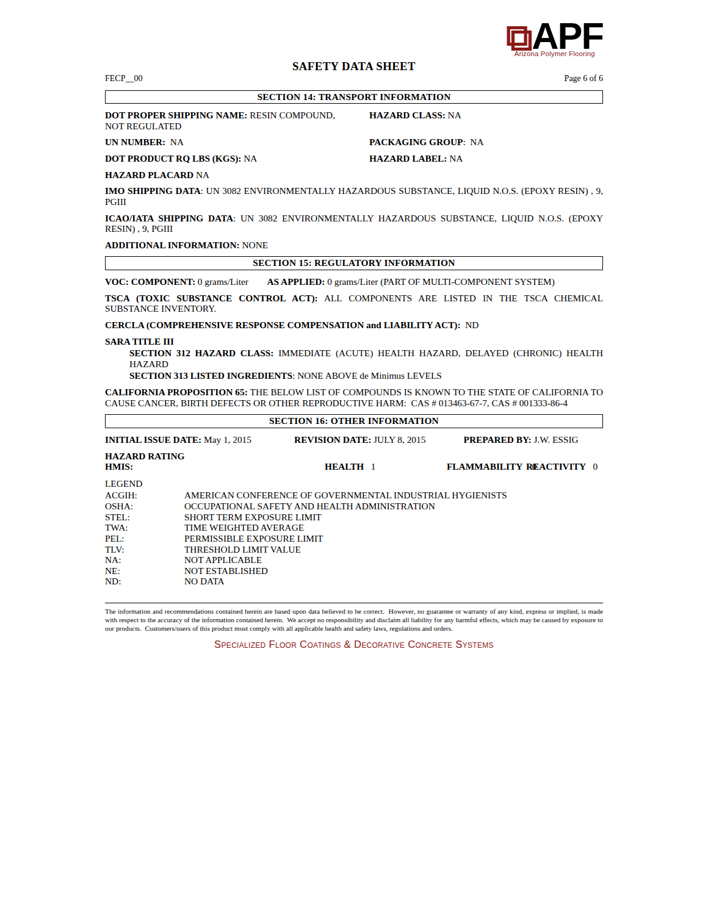⧉APF
Arizona Polymer Flooring
SAFETY DATA SHEET
FECP__00
Page 6 of 6
SECTION 14: TRANSPORT INFORMATION
DOT PROPER SHIPPING NAME: RESIN COMPOUND, NOT REGULATED
HAZARD CLASS: NA
UN NUMBER: NA
PACKAGING GROUP: NA
DOT PRODUCT RQ LBS (KGS): NA
HAZARD LABEL: NA
HAZARD PLACARD NA
IMO SHIPPING DATA: UN 3082 ENVIRONMENTALLY HAZARDOUS SUBSTANCE, LIQUID N.O.S. (EPOXY RESIN) , 9, PGIII
ICAO/IATA SHIPPING DATA: UN 3082 ENVIRONMENTALLY HAZARDOUS SUBSTANCE, LIQUID N.O.S. (EPOXY RESIN) , 9, PGIII
ADDITIONAL INFORMATION: NONE
SECTION 15: REGULATORY INFORMATION
VOC: COMPONENT: 0 grams/Liter AS APPLIED: 0 grams/Liter (PART OF MULTI-COMPONENT SYSTEM)
TSCA (TOXIC SUBSTANCE CONTROL ACT): ALL COMPONENTS ARE LISTED IN THE TSCA CHEMICAL SUBSTANCE INVENTORY.
CERCLA (COMPREHENSIVE RESPONSE COMPENSATION and LIABILITY ACT): ND
SARA TITLE III
SECTION 312 HAZARD CLASS: IMMEDIATE (ACUTE) HEALTH HAZARD, DELAYED (CHRONIC) HEALTH HAZARD
SECTION 313 LISTED INGREDIENTS: NONE ABOVE de Minimus LEVELS
CALIFORNIA PROPOSITION 65: THE BELOW LIST OF COMPOUNDS IS KNOWN TO THE STATE OF CALIFORNIA TO CAUSE CANCER, BIRTH DEFECTS OR OTHER REPRODUCTIVE HARM: CAS # 013463-67-7, CAS # 001333-86-4
SECTION 16: OTHER INFORMATION
INITIAL ISSUE DATE: May 1, 2015
REVISION DATE: JULY 8, 2015
PREPARED BY: J.W. ESSIG
HAZARD RATING
HMIS:
HEALTH 1
FLAMMABILITY 0
REACTIVITY 0
LEGEND
| ACGIH: | AMERICAN CONFERENCE OF GOVERNMENTAL INDUSTRIAL HYGIENISTS |
| OSHA: | OCCUPATIONAL SAFETY AND HEALTH ADMINISTRATION |
| STEL: | SHORT TERM EXPOSURE LIMIT |
| TWA: | TIME WEIGHTED AVERAGE |
| PEL: | PERMISSIBLE EXPOSURE LIMIT |
| TLV: | THRESHOLD LIMIT VALUE |
| NA: | NOT APPLICABLE |
| NE: | NOT ESTABLISHED |
| ND: | NO DATA |
The information and recommendations contained herein are based upon data believed to be correct. However, no guarantee or warranty of any kind, express or implied, is made with respect to the accuracy of the information contained herein. We accept no responsibility and disclaim all liability for any harmful effects, which may be caused by exposure to our products. Customers/users of this product must comply with all applicable health and safety laws, regulations and orders.
Specialized Floor Coatings & Decorative Concrete Systems